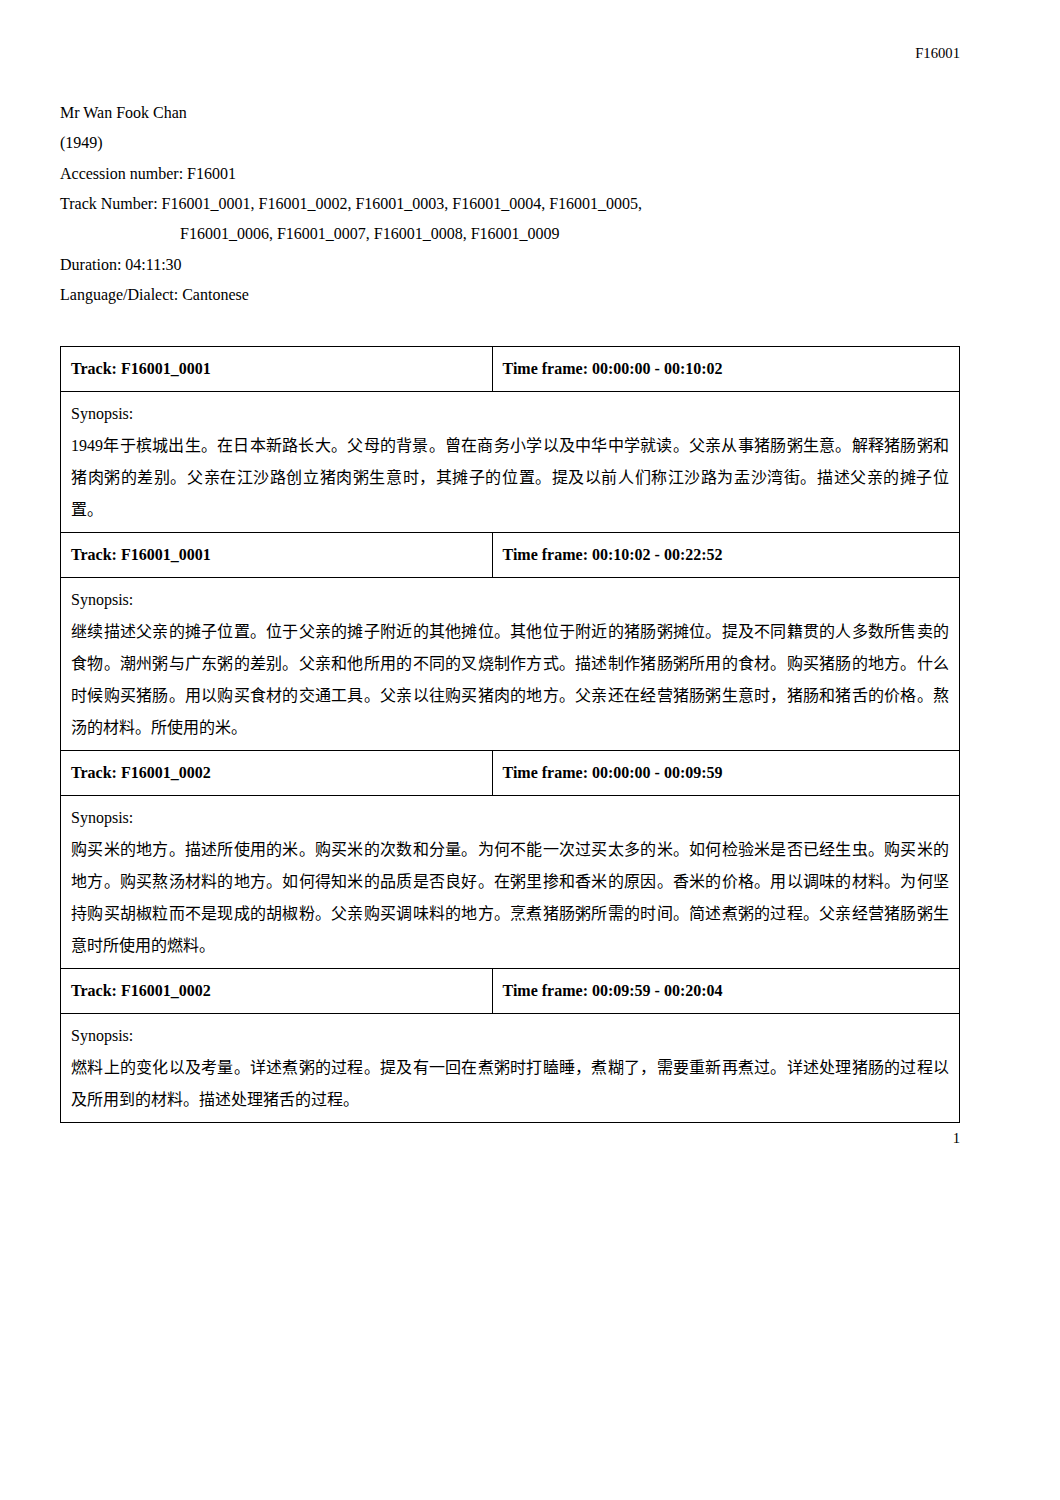F16001
Mr Wan Fook Chan
(1949)
Accession number: F16001
Track Number: F16001_0001, F16001_0002, F16001_0003, F16001_0004, F16001_0005,
F16001_0006, F16001_0007, F16001_0008, F16001_0009
Duration: 04:11:30
Language/Dialect: Cantonese
| Track: F16001_0001 | Time frame: 00:00:00 - 00:10:02 |
| Synopsis: 1949年于槟城出生。在日本新路长大。父母的背景。曾在商务小学以及中华中学就读。父亲从事猪肠粥生意。解释猪肠粥和猪肉粥的差别。父亲在江沙路创立猪肉粥生意时，其摊子的位置。提及以前人们称江沙路为盂沙湾街。描述父亲的摊子位置。 |
| Track: F16001_0001 | Time frame: 00:10:02 - 00:22:52 |
| Synopsis: 继续描述父亲的摊子位置。位于父亲的摊子附近的其他摊位。其他位于附近的猪肠粥摊位。提及不同籍贯的人多数所售卖的食物。潮州粥与广东粥的差别。父亲和他所用的不同的叉烧制作方式。描述制作猪肠粥所用的食材。购买猪肠的地方。什么时候购买猪肠。用以购买食材的交通工具。父亲以往购买猪肉的地方。父亲还在经营猪肠粥生意时，猪肠和猪舌的价格。熬汤的材料。所使用的米。 |
| Track: F16001_0002 | Time frame: 00:00:00 - 00:09:59 |
| Synopsis: 购买米的地方。描述所使用的米。购买米的次数和分量。为何不能一次过买太多的米。如何检验米是否已经生虫。购买米的地方。购买熬汤材料的地方。如何得知米的品质是否良好。在粥里掺和香米的原因。香米的价格。用以调味的材料。为何坚持购买胡椒粒而不是现成的胡椒粉。父亲购买调味料的地方。烹煮猪肠粥所需的时间。简述煮粥的过程。父亲经营猪肠粥生意时所使用的燃料。 |
| Track: F16001_0002 | Time frame: 00:09:59 - 00:20:04 |
| Synopsis: 燃料上的变化以及考量。详述煮粥的过程。提及有一回在煮粥时打瞌睡，煮糊了，需要重新再煮过。详述处理猪肠的过程以及所用到的材料。描述处理猪舌的过程。 |
1